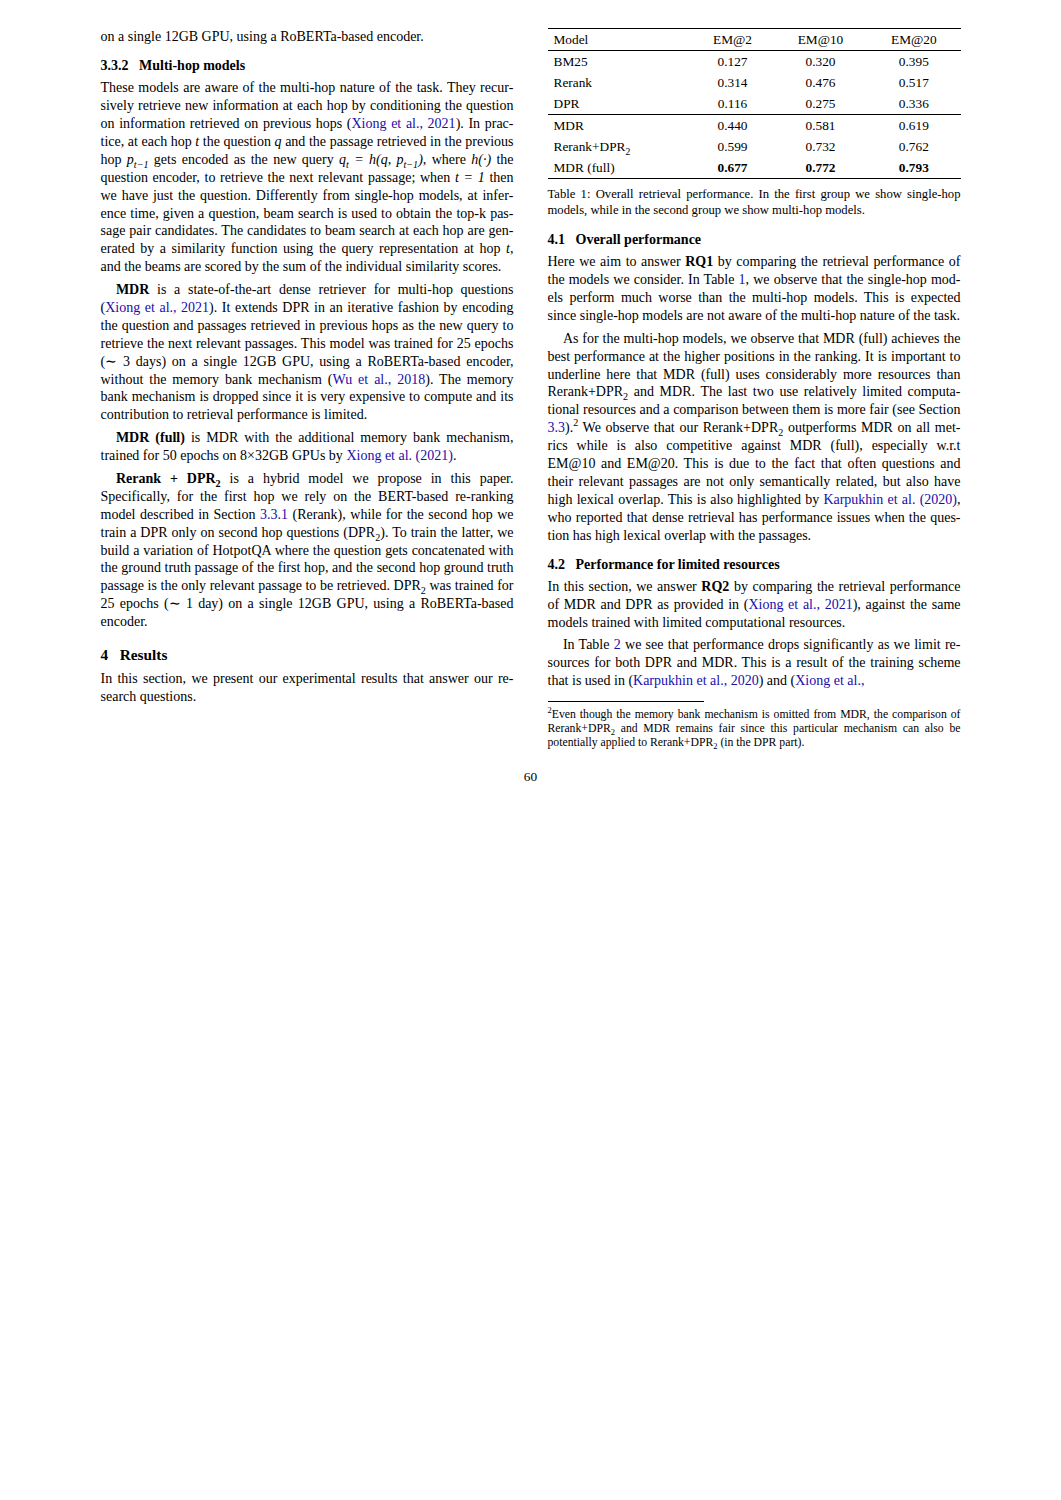on a single 12GB GPU, using a RoBERTa-based encoder.
3.3.2 Multi-hop models
These models are aware of the multi-hop nature of the task. They recursively retrieve new information at each hop by conditioning the question on information retrieved on previous hops (Xiong et al., 2021). In practice, at each hop t the question q and the passage retrieved in the previous hop pt−1 gets encoded as the new query qt = h(q, pt−1), where h(·) the question encoder, to retrieve the next relevant passage; when t = 1 then we have just the question. Differently from single-hop models, at inference time, given a question, beam search is used to obtain the top-k passage pair candidates. The candidates to beam search at each hop are generated by a similarity function using the query representation at hop t, and the beams are scored by the sum of the individual similarity scores.
MDR is a state-of-the-art dense retriever for multi-hop questions (Xiong et al., 2021). It extends DPR in an iterative fashion by encoding the question and passages retrieved in previous hops as the new query to retrieve the next relevant passages. This model was trained for 25 epochs (∼ 3 days) on a single 12GB GPU, using a RoBERTa-based encoder, without the memory bank mechanism (Wu et al., 2018). The memory bank mechanism is dropped since it is very expensive to compute and its contribution to retrieval performance is limited.
MDR (full) is MDR with the additional memory bank mechanism, trained for 50 epochs on 8×32GB GPUs by Xiong et al. (2021).
Rerank + DPR2 is a hybrid model we propose in this paper. Specifically, for the first hop we rely on the BERT-based re-ranking model described in Section 3.3.1 (Rerank), while for the second hop we train a DPR only on second hop questions (DPR2). To train the latter, we build a variation of HotpotQA where the question gets concatenated with the ground truth passage of the first hop, and the second hop ground truth passage is the only relevant passage to be retrieved. DPR2 was trained for 25 epochs (∼ 1 day) on a single 12GB GPU, using a RoBERTa-based encoder.
4 Results
In this section, we present our experimental results that answer our research questions.
| Model | EM@2 | EM@10 | EM@20 |
| --- | --- | --- | --- |
| BM25 | 0.127 | 0.320 | 0.395 |
| Rerank | 0.314 | 0.476 | 0.517 |
| DPR | 0.116 | 0.275 | 0.336 |
| MDR | 0.440 | 0.581 | 0.619 |
| Rerank+DPR 2 | 0.599 | 0.732 | 0.762 |
| MDR (full) | 0.677 | 0.772 | 0.793 |
Table 1: Overall retrieval performance. In the first group we show single-hop models, while in the second group we show multi-hop models.
4.1 Overall performance
Here we aim to answer RQ1 by comparing the retrieval performance of the models we consider. In Table 1, we observe that the single-hop models perform much worse than the multi-hop models. This is expected since single-hop models are not aware of the multi-hop nature of the task.
As for the multi-hop models, we observe that MDR (full) achieves the best performance at the higher positions in the ranking. It is important to underline here that MDR (full) uses considerably more resources than Rerank+DPR2 and MDR. The last two use relatively limited computational resources and a comparison between them is more fair (see Section 3.3).2 We observe that our Rerank+DPR2 outperforms MDR on all metrics while is also competitive against MDR (full), especially w.r.t EM@10 and EM@20. This is due to the fact that often questions and their relevant passages are not only semantically related, but also have high lexical overlap. This is also highlighted by Karpukhin et al. (2020), who reported that dense retrieval has performance issues when the question has high lexical overlap with the passages.
4.2 Performance for limited resources
In this section, we answer RQ2 by comparing the retrieval performance of MDR and DPR as provided in (Xiong et al., 2021), against the same models trained with limited computational resources.
In Table 2 we see that performance drops significantly as we limit resources for both DPR and MDR. This is a result of the training scheme that is used in (Karpukhin et al., 2020) and (Xiong et al.,
2Even though the memory bank mechanism is omitted from MDR, the comparison of Rerank+DPR2 and MDR remains fair since this particular mechanism can also be potentially applied to Rerank+DPR2 (in the DPR part).
60